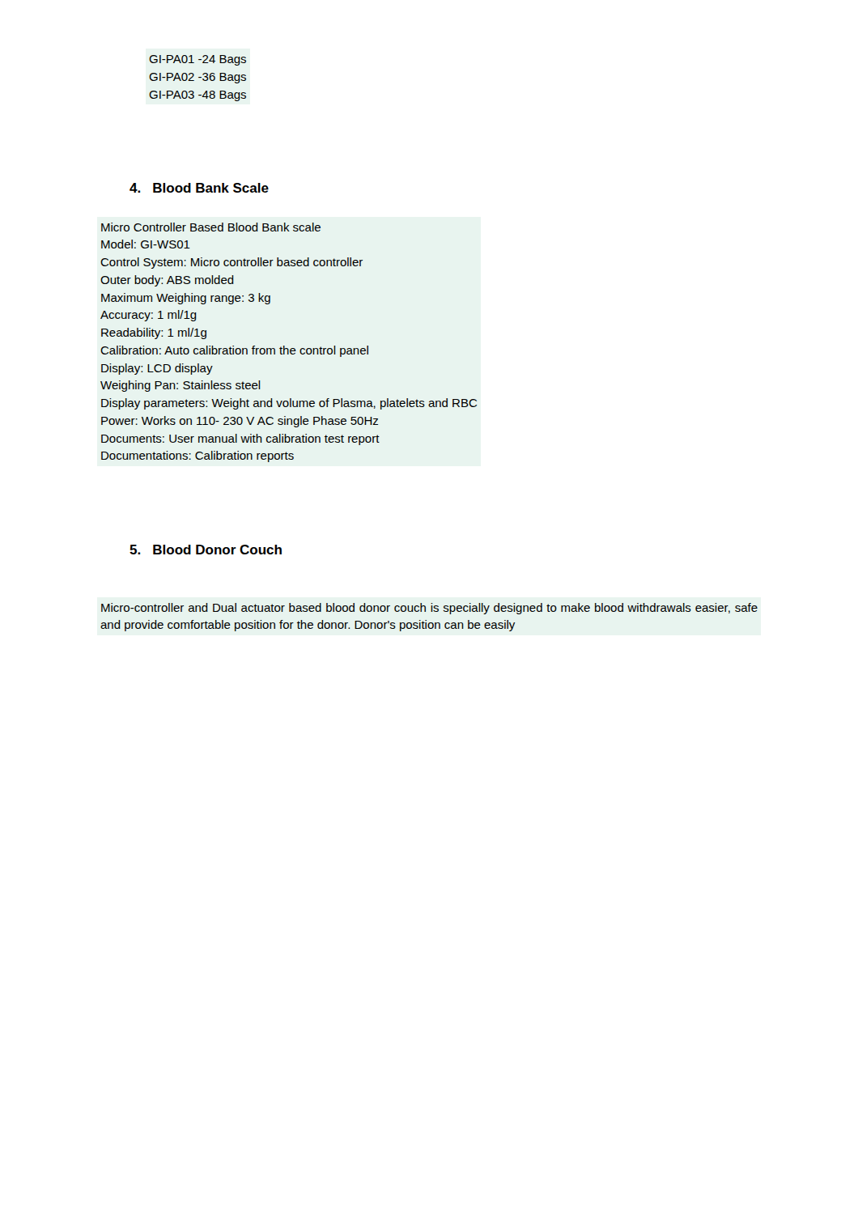GI-PA01 -24 Bags
GI-PA02 -36 Bags
GI-PA03 -48 Bags
4. Blood Bank Scale
Micro Controller Based Blood Bank scale
Model: GI-WS01
Control System: Micro controller based controller
Outer body: ABS molded
Maximum Weighing range: 3 kg
Accuracy: 1 ml/1g
Readability: 1 ml/1g
Calibration: Auto calibration from the control panel
Display: LCD display
Weighing Pan: Stainless steel
Display parameters: Weight and volume of Plasma, platelets and RBC
Power: Works on 110- 230 V AC single Phase 50Hz
Documents: User manual with calibration test report
Documentations: Calibration reports
5. Blood Donor Couch
Micro-controller and Dual actuator based blood donor couch is specially designed to make blood withdrawals easier, safe and provide comfortable position for the donor. Donor's position can be easily